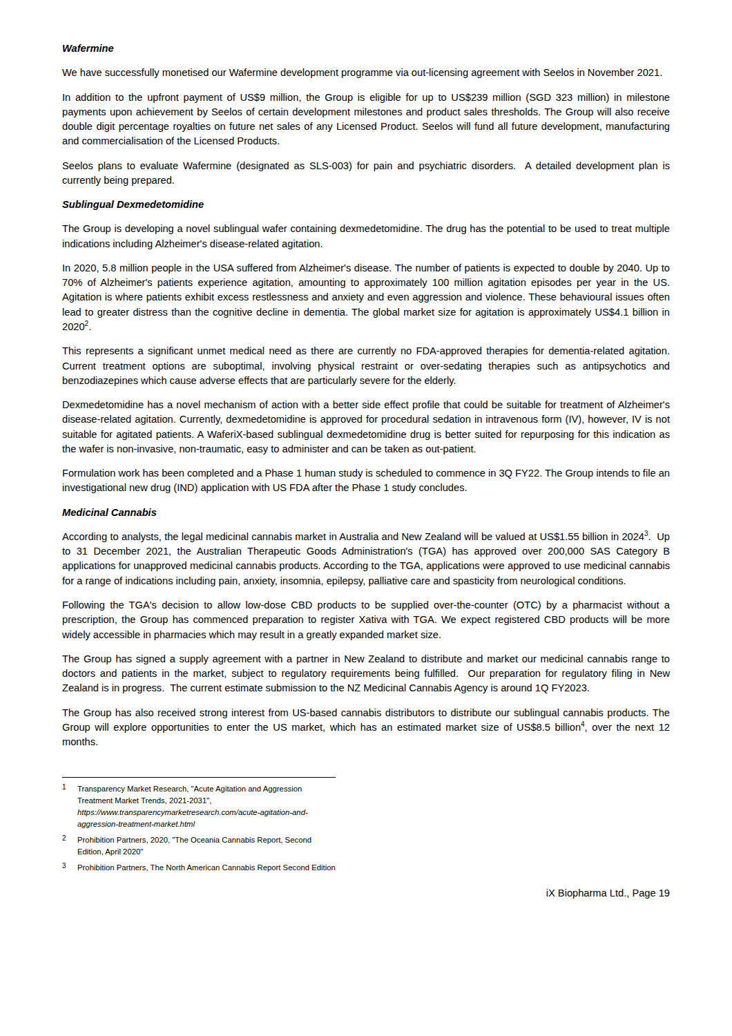Wafermine
We have successfully monetised our Wafermine development programme via out-licensing agreement with Seelos in November 2021.
In addition to the upfront payment of US$9 million, the Group is eligible for up to US$239 million (SGD 323 million) in milestone payments upon achievement by Seelos of certain development milestones and product sales thresholds. The Group will also receive double digit percentage royalties on future net sales of any Licensed Product. Seelos will fund all future development, manufacturing and commercialisation of the Licensed Products.
Seelos plans to evaluate Wafermine (designated as SLS-003) for pain and psychiatric disorders. A detailed development plan is currently being prepared.
Sublingual Dexmedetomidine
The Group is developing a novel sublingual wafer containing dexmedetomidine. The drug has the potential to be used to treat multiple indications including Alzheimer's disease-related agitation.
In 2020, 5.8 million people in the USA suffered from Alzheimer's disease. The number of patients is expected to double by 2040. Up to 70% of Alzheimer's patients experience agitation, amounting to approximately 100 million agitation episodes per year in the US. Agitation is where patients exhibit excess restlessness and anxiety and even aggression and violence. These behavioural issues often lead to greater distress than the cognitive decline in dementia. The global market size for agitation is approximately US$4.1 billion in 20202.
This represents a significant unmet medical need as there are currently no FDA-approved therapies for dementia-related agitation. Current treatment options are suboptimal, involving physical restraint or over-sedating therapies such as antipsychotics and benzodiazepines which cause adverse effects that are particularly severe for the elderly.
Dexmedetomidine has a novel mechanism of action with a better side effect profile that could be suitable for treatment of Alzheimer's disease-related agitation. Currently, dexmedetomidine is approved for procedural sedation in intravenous form (IV), however, IV is not suitable for agitated patients. A WaferiX-based sublingual dexmedetomidine drug is better suited for repurposing for this indication as the wafer is non-invasive, non-traumatic, easy to administer and can be taken as out-patient.
Formulation work has been completed and a Phase 1 human study is scheduled to commence in 3Q FY22. The Group intends to file an investigational new drug (IND) application with US FDA after the Phase 1 study concludes.
Medicinal Cannabis
According to analysts, the legal medicinal cannabis market in Australia and New Zealand will be valued at US$1.55 billion in 20243. Up to 31 December 2021, the Australian Therapeutic Goods Administration's (TGA) has approved over 200,000 SAS Category B applications for unapproved medicinal cannabis products. According to the TGA, applications were approved to use medicinal cannabis for a range of indications including pain, anxiety, insomnia, epilepsy, palliative care and spasticity from neurological conditions.
Following the TGA's decision to allow low-dose CBD products to be supplied over-the-counter (OTC) by a pharmacist without a prescription, the Group has commenced preparation to register Xativa with TGA. We expect registered CBD products will be more widely accessible in pharmacies which may result in a greatly expanded market size.
The Group has signed a supply agreement with a partner in New Zealand to distribute and market our medicinal cannabis range to doctors and patients in the market, subject to regulatory requirements being fulfilled. Our preparation for regulatory filing in New Zealand is in progress. The current estimate submission to the NZ Medicinal Cannabis Agency is around 1Q FY2023.
The Group has also received strong interest from US-based cannabis distributors to distribute our sublingual cannabis products. The Group will explore opportunities to enter the US market, which has an estimated market size of US$8.5 billion4, over the next 12 months.
Transparency Market Research, "Acute Agitation and Aggression Treatment Market Trends, 2021-2031",
https://www.transparencymarketresearch.com/acute-agitation-and-aggression-treatment-market.html
Prohibition Partners, 2020, "The Oceania Cannabis Report, Second Edition, April 2020"
Prohibition Partners, The North American Cannabis Report Second Edition
iX Biopharma Ltd., Page 19